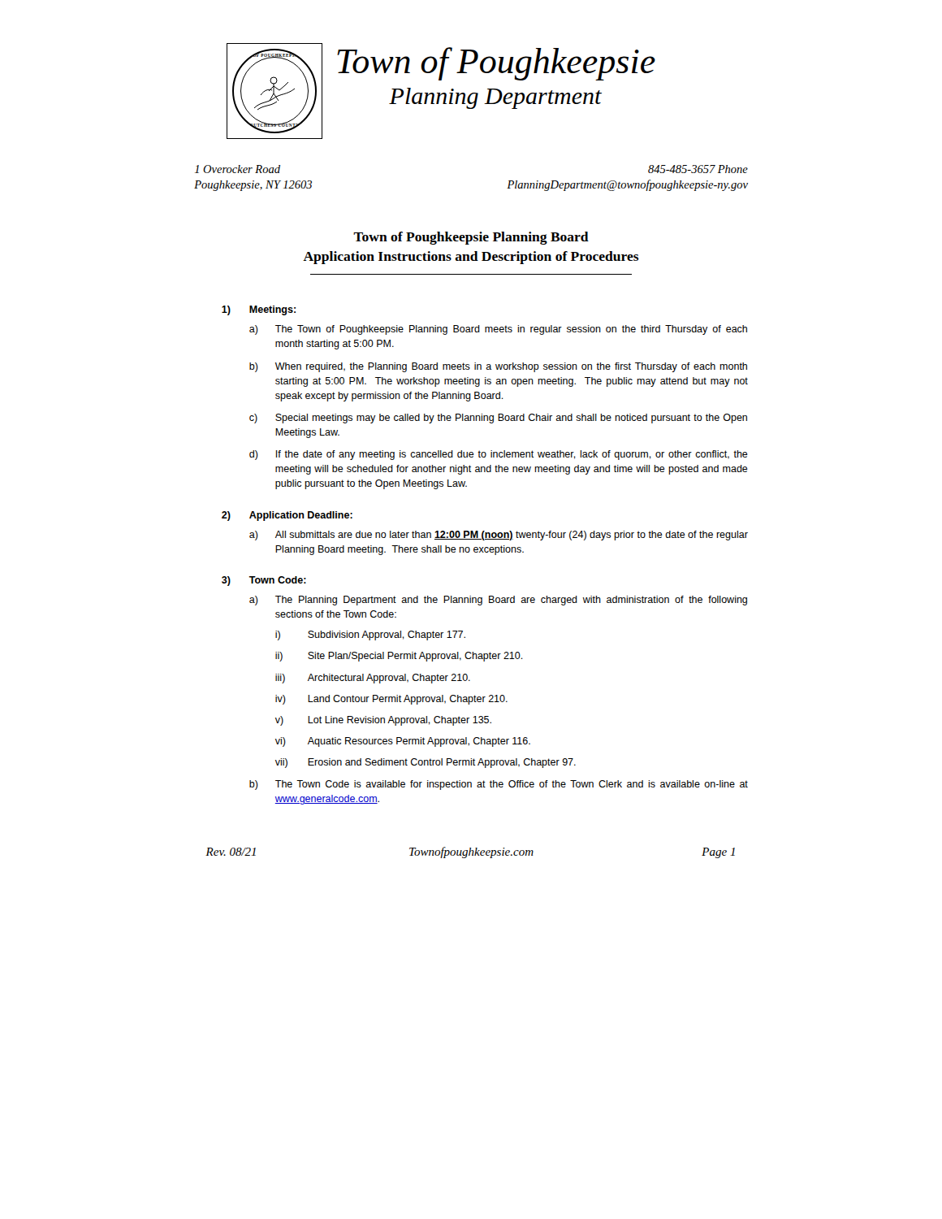TOWN OF POUGHKEEPSIE, N.Y.
DUTCHESS COUNTY
Town of Poughkeepsie
Planning Department
1 Overocker Road
Poughkeepsie, NY 12603
845-485-3657 Phone
PlanningDepartment@townofpoughkeepsie-ny.gov
Town of Poughkeepsie Planning Board
Application Instructions and Description of Procedures
Meetings:
The Town of Poughkeepsie Planning Board meets in regular session on the third Thursday of each month starting at 5:00 PM.
When required, the Planning Board meets in a workshop session on the first Thursday of each month starting at 5:00 PM. The workshop meeting is an open meeting. The public may attend but may not speak except by permission of the Planning Board.
Special meetings may be called by the Planning Board Chair and shall be noticed pursuant to the Open Meetings Law.
If the date of any meeting is cancelled due to inclement weather, lack of quorum, or other conflict, the meeting will be scheduled for another night and the new meeting day and time will be posted and made public pursuant to the Open Meetings Law.
Application Deadline:
All submittals are due no later than 12:00 PM (noon) twenty-four (24) days prior to the date of the regular Planning Board meeting. There shall be no exceptions.
Town Code:
The Planning Department and the Planning Board are charged with administration of the following sections of the Town Code:
Subdivision Approval, Chapter 177.
Site Plan/Special Permit Approval, Chapter 210.
Architectural Approval, Chapter 210.
Land Contour Permit Approval, Chapter 210.
Lot Line Revision Approval, Chapter 135.
Aquatic Resources Permit Approval, Chapter 116.
Erosion and Sediment Control Permit Approval, Chapter 97.
The Town Code is available for inspection at the Office of the Town Clerk and is available on-line at www.generalcode.com.
Rev. 08/21
Townofpoughkeepsie.com
Page 1